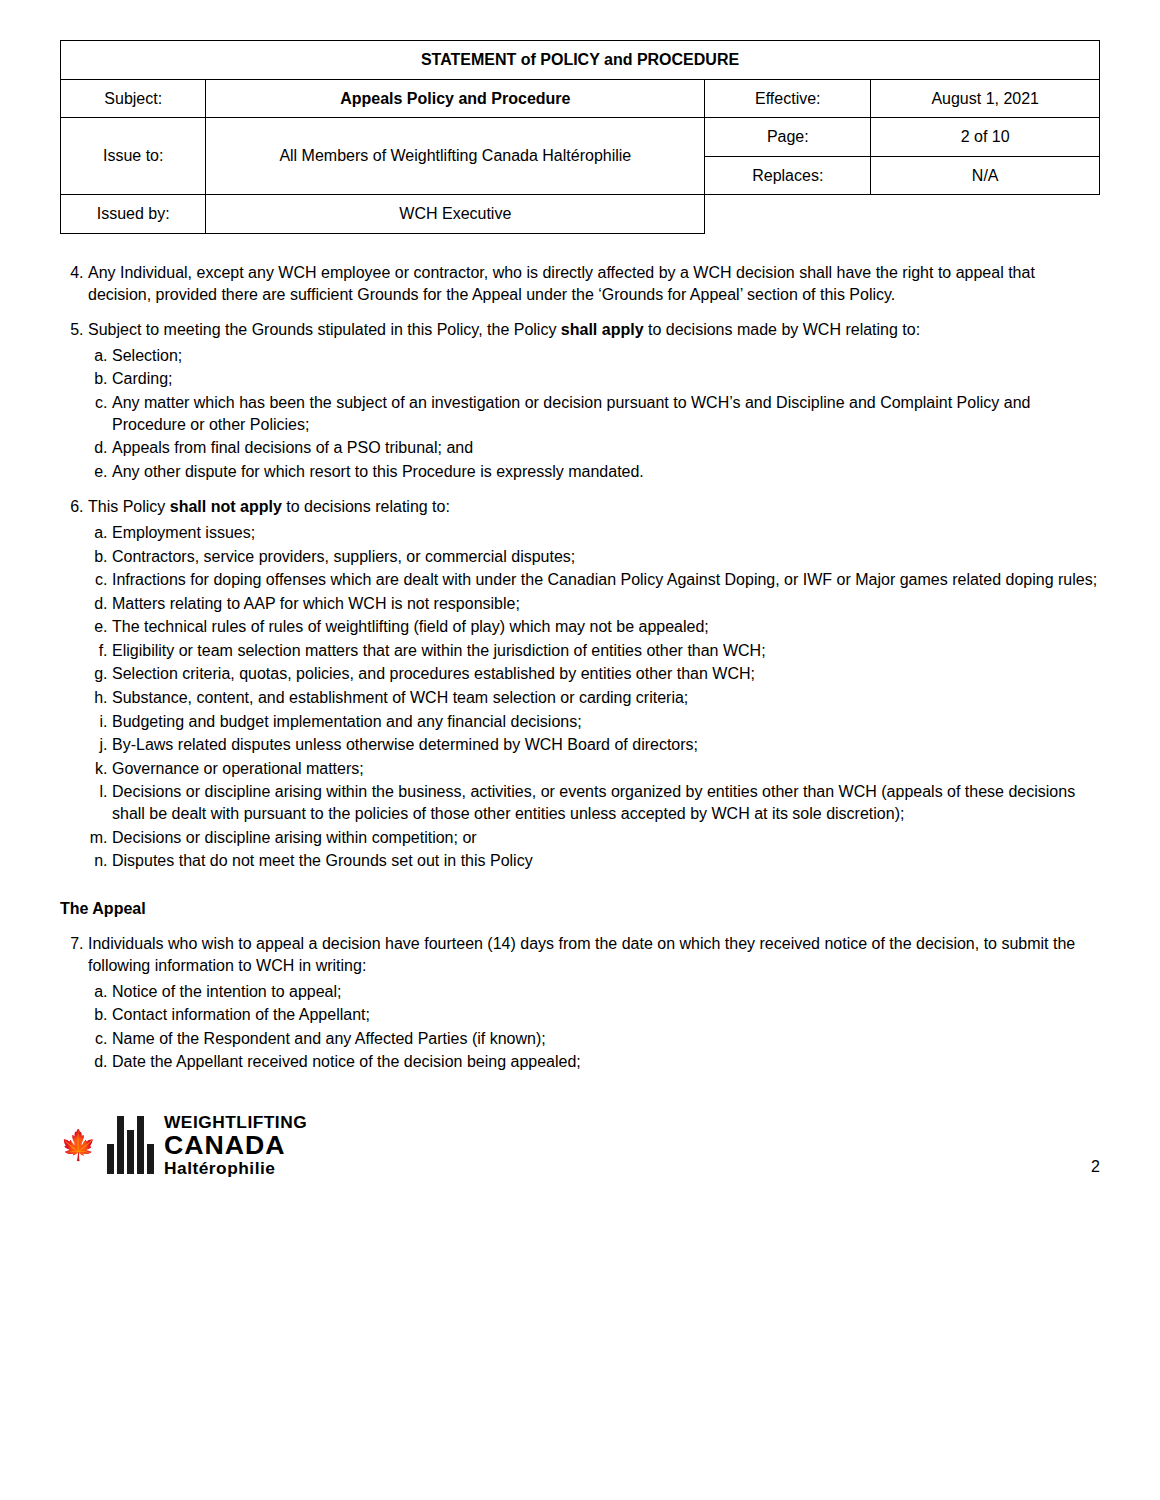| STATEMENT of POLICY and PROCEDURE |
| Subject: | Appeals Policy and Procedure | Effective: | August 1, 2021 |
| Issue to: | All Members of Weightlifting Canada Haltérophilie | Page: | 2 of 10 |
| Replaces: | N/A |
| Issued by: | WCH Executive | |
Any Individual, except any WCH employee or contractor, who is directly affected by a WCH decision shall have the right to appeal that decision, provided there are sufficient Grounds for the Appeal under the ‘Grounds for Appeal’ section of this Policy.
Subject to meeting the Grounds stipulated in this Policy, the Policy shall apply to decisions made by WCH relating to:
Selection;
Carding;
Any matter which has been the subject of an investigation or decision pursuant to WCH’s and Discipline and Complaint Policy and Procedure or other Policies;
Appeals from final decisions of a PSO tribunal; and
Any other dispute for which resort to this Procedure is expressly mandated.
This Policy shall not apply to decisions relating to:
Employment issues;
Contractors, service providers, suppliers, or commercial disputes;
Infractions for doping offenses which are dealt with under the Canadian Policy Against Doping, or IWF or Major games related doping rules;
Matters relating to AAP for which WCH is not responsible;
The technical rules of rules of weightlifting (field of play) which may not be appealed;
Eligibility or team selection matters that are within the jurisdiction of entities other than WCH;
Selection criteria, quotas, policies, and procedures established by entities other than WCH;
Substance, content, and establishment of WCH team selection or carding criteria;
Budgeting and budget implementation and any financial decisions;
By-Laws related disputes unless otherwise determined by WCH Board of directors;
Governance or operational matters;
Decisions or discipline arising within the business, activities, or events organized by entities other than WCH (appeals of these decisions shall be dealt with pursuant to the policies of those other entities unless accepted by WCH at its sole discretion);
Decisions or discipline arising within competition; or
Disputes that do not meet the Grounds set out in this Policy
The Appeal
Individuals who wish to appeal a decision have fourteen (14) days from the date on which they received notice of the decision, to submit the following information to WCH in writing:
Notice of the intention to appeal;
Contact information of the Appellant;
Name of the Respondent and any Affected Parties (if known);
Date the Appellant received notice of the decision being appealed;
🍁
WEIGHTLIFTING
CANADA
Haltérophilie
2